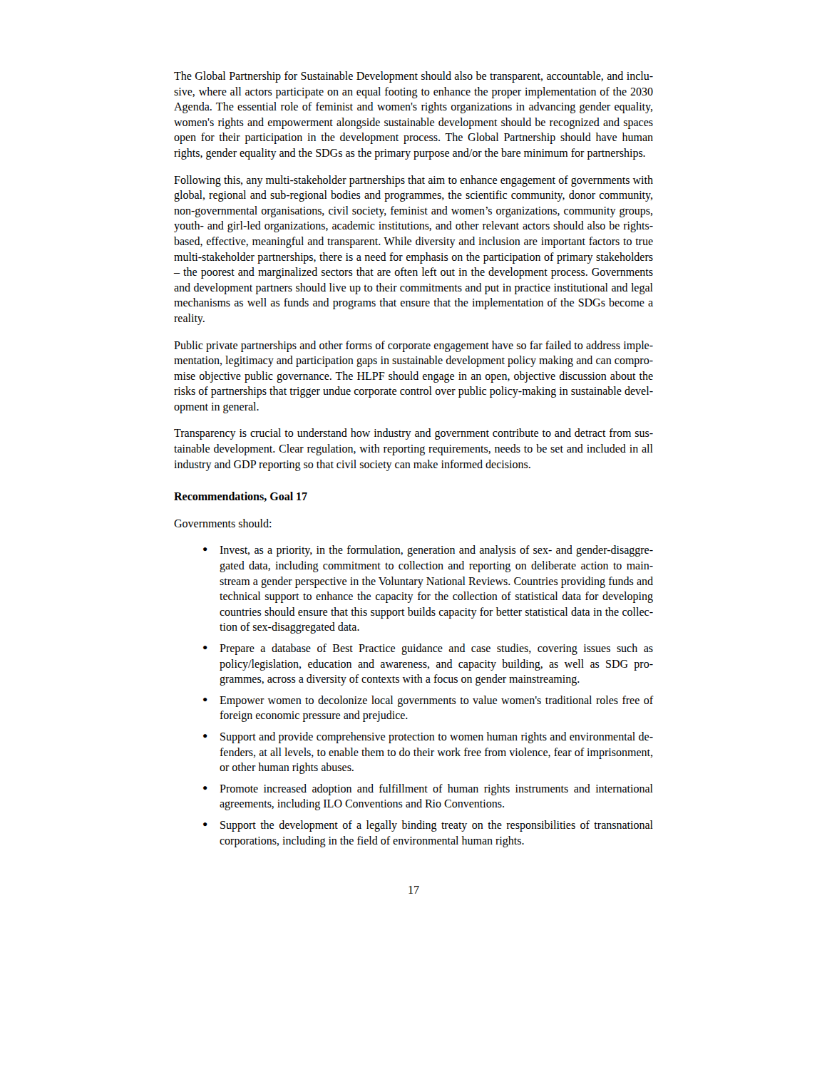The Global Partnership for Sustainable Development should also be transparent, accountable, and inclusive, where all actors participate on an equal footing to enhance the proper implementation of the 2030 Agenda. The essential role of feminist and women's rights organizations in advancing gender equality, women's rights and empowerment alongside sustainable development should be recognized and spaces open for their participation in the development process. The Global Partnership should have human rights, gender equality and the SDGs as the primary purpose and/or the bare minimum for partnerships.
Following this, any multi-stakeholder partnerships that aim to enhance engagement of governments with global, regional and sub-regional bodies and programmes, the scientific community, donor community, non-governmental organisations, civil society, feminist and women’s organizations, community groups, youth- and girl-led organizations, academic institutions, and other relevant actors should also be rights-based, effective, meaningful and transparent. While diversity and inclusion are important factors to true multi-stakeholder partnerships, there is a need for emphasis on the participation of primary stakeholders – the poorest and marginalized sectors that are often left out in the development process. Governments and development partners should live up to their commitments and put in practice institutional and legal mechanisms as well as funds and programs that ensure that the implementation of the SDGs become a reality.
Public private partnerships and other forms of corporate engagement have so far failed to address implementation, legitimacy and participation gaps in sustainable development policy making and can compromise objective public governance. The HLPF should engage in an open, objective discussion about the risks of partnerships that trigger undue corporate control over public policy-making in sustainable development in general.
Transparency is crucial to understand how industry and government contribute to and detract from sustainable development. Clear regulation, with reporting requirements, needs to be set and included in all industry and GDP reporting so that civil society can make informed decisions.
Recommendations, Goal 17
Governments should:
Invest, as a priority, in the formulation, generation and analysis of sex- and gender-disaggregated data, including commitment to collection and reporting on deliberate action to mainstream a gender perspective in the Voluntary National Reviews. Countries providing funds and technical support to enhance the capacity for the collection of statistical data for developing countries should ensure that this support builds capacity for better statistical data in the collection of sex-disaggregated data.
Prepare a database of Best Practice guidance and case studies, covering issues such as policy/legislation, education and awareness, and capacity building, as well as SDG programmes, across a diversity of contexts with a focus on gender mainstreaming.
Empower women to decolonize local governments to value women's traditional roles free of foreign economic pressure and prejudice.
Support and provide comprehensive protection to women human rights and environmental defenders, at all levels, to enable them to do their work free from violence, fear of imprisonment, or other human rights abuses.
Promote increased adoption and fulfillment of human rights instruments and international agreements, including ILO Conventions and Rio Conventions.
Support the development of a legally binding treaty on the responsibilities of transnational corporations, including in the field of environmental human rights.
17